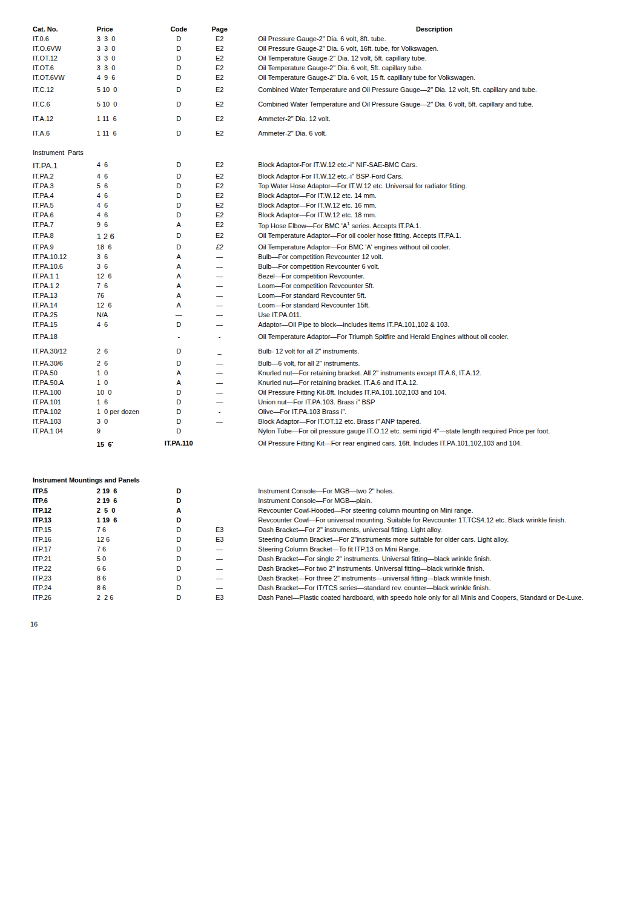| Cat. No. | Price | Code | Page | Description |
| --- | --- | --- | --- | --- |
| IT.0.6 | 3 3 0 | D | E2 | Oil Pressure Gauge-2" Dia. 6 volt, 8ft. tube. |
| IT.O.6VW | 3 3 0 | D | E2 | Oil Pressure Gauge-2" Dia. 6 volt, 16ft. tube, for Volkswagen. |
| IT.OT.12 | 3 3 0 | D | E2 | Oil Temperature Gauge-2" Dia. 12 volt, 5ft. capillary tube. |
| IT.OT.6 | 3 3 0 | D | E2 | Oil Temperature Gauge-2" Dia. 6 volt, 5ft. capillary tube. |
| IT.OT.6VW | 4 9 6 | D | E2 | Oil Temperature Gauge-2" Dia. 6 volt, 15 ft. capillary tube for Volkswagen. |
| IT.C.12 | 5 10 0 | D | E2 | Combined Water Temperature and Oil Pressure Gauge—2" Dia. 12 volt, 5ft. capillary and tube. |
| IT.C.6 | 5 10 0 | D | E2 | Combined Water Temperature and Oil Pressure Gauge—2" Dia. 6 volt, 5ft. capillary and tube. |
| IT.A.12 | 1 11 6 | D | E2 | Ammeter-2" Dia. 12 volt. |
| IT.A.6 | 1 11 6 | D | E2 | Ammeter-2" Dia. 6 volt. |
| Instrument Parts |
| IT.PA.1 | 4 6 | D | E2 | Block Adaptor-For IT.W.12 etc.-i" NIF-SAE-BMC Cars. |
| IT.PA.2 | 4 6 | D | E2 | Block Adaptor-For IT.W.12 etc.-i" BSP-Ford Cars. |
| IT.PA.3 | 5 6 | D | E2 | Top Water Hose Adaptor—For IT.W.12 etc. Universal for radiator fitting. |
| IT.PA.4 | 4 6 | D | E2 | Block Adaptor—For IT.W.12 etc. 14 mm. |
| IT.PA.5 | 4 6 | D | E2 | Block Adaptor—For IT.W.12 etc. 16 mm. |
| IT.PA.6 | 4 6 | D | E2 | Block Adaptor—For IT.W.12 etc. 18 mm. |
| IT.PA.7 | 9 6 | A | E2 | Top Hose Elbow—For BMC 'A 1 series. Accepts IT.PA.1. |
| IT.PA.8 | 1 2 6 | D | E2 | Oil Temperature Adaptor—For oil cooler hose fitting. Accepts IT.PA.1. |
| IT.PA.9 | 18 6 | D | £2 | Oil Temperature Adaptor—For BMC 'A' engines without oil cooler. |
| IT.PA.10.12 | 3 6 | A | — | Bulb—For competition Revcounter 12 volt. |
| IT.PA.10.6 | 3 6 | A | — | Bulb—For competition Revcounter 6 volt. |
| IT.PA.1 1 | 12 6 | A | — | Bezel—For competition Revcounter. |
| IT.PA.1 2 | 7 6 | A | — | Loom—For competition Revcounter 5ft. |
| IT.PA.13 | 76 | A | — | Loom—For standard Revcounter 5ft. |
| IT.PA.14 | 12 6 | A | — | Loom—For standard Revcounter 15ft. |
| IT.PA.25 | N/A | — | — | Use IT.PA.011. |
| IT.PA.15 | 4 6 | D | — | Adaptor—Oil Pipe to block—includes items IT.PA.101,102 & 103. |
| IT.PA.18 | | - | - | Oil Temperature Adaptor—For Triumph Spitfire and Herald Engines without oil cooler. |
| IT.PA.30/12 | 2 6 | D | _ | Bulb- 12 volt for all 2" instruments. |
| IT.PA.30/6 | 2 6 | D | — | Bulb—6 volt, for all 2" instruments. |
| IT.PA.50 | 1 0 | A | — | Knurled nut—For retaining bracket. All 2" instruments except IT.A.6, IT.A.12. |
| IT.PA.50.A | 1 0 | A | — | Knurled nut—For retaining bracket. IT.A.6 and IT.A.12. |
| IT.PA.100 | 10 0 | D | — | Oil Pressure Fitting Kit-8ft. Includes IT.PA.101.102,103 and 104. |
| IT.PA.101 | 1 6 | D | — | Union nut—For IT.PA.103. Brass i" BSP |
| IT.PA.102 | 1 0 per dozen | D | - | Olive—For IT.PA.103 Brass i". |
| IT.PA.103 | 3 0 | D | — | Block Adaptor—For IT.OT.12 etc. Brass i" ANP tapered. |
| IT.PA.1 04 | 9 | D | | Nylon Tube—For oil pressure gauge IT.O.12 etc. semi rigid 4"—state length required Price per foot. |
| | 15 6 • | IT.PA.110 | | Oil Pressure Fitting Kit—For rear engined cars. 16ft. Includes IT.PA.101,102,103 and 104. |
| Instrument Mountings and Panels | |
| ITP.5 | 2 19 6 | D | | Instrument Console—For MGB—two 2" holes. |
| ITP.6 | 2 19 6 | D | | Instrument Console—For MGB—plain. |
| ITP.12 | 2 5 0 | A | | Revcounter Cowl-Hooded—For steering column mounting on Mini range. |
| ITP.13 | 1 19 6 | D | | Revcounter Cowl—For universal mounting. Suitable for Revcounter 1T.TCS4.12 etc. Black wrinkle finish. |
| ITP.15 | 7 6 | D | E3 | Dash Bracket—For 2" instruments, universal fitting. Light alloy. |
| ITP.16 | 12 6 | D | E3 | Steering Column Bracket—For 2"instruments more suitable for older cars. Light alloy. |
| ITP.17 | 7 6 | D | — | Steering Column Bracket—To fit ITP.13 on Mini Range. |
| ITP.21 | 5 0 | D | — | Dash Bracket—For single 2" instruments. Universal fitting—black wrinkle finish. |
| ITP.22 | 6 6 | D | — | Dash Bracket—For two 2" instruments. Universal fitting—black wrinkle finish. |
| ITP.23 | 8 6 | D | — | Dash Bracket—For three 2" instruments—universal fitting—black wrinkle finish. |
| ITP.24 | 8 6 | D | — | Dash Bracket—For IT/TCS series—standard rev. counter—black wrinkle finish. |
| ITP.26 | 2 2 6 | D | E3 | Dash Panel—Plastic coated hardboard, with speedo hole only for all Minis and Coopers, Standard or De-Luxe. |
16